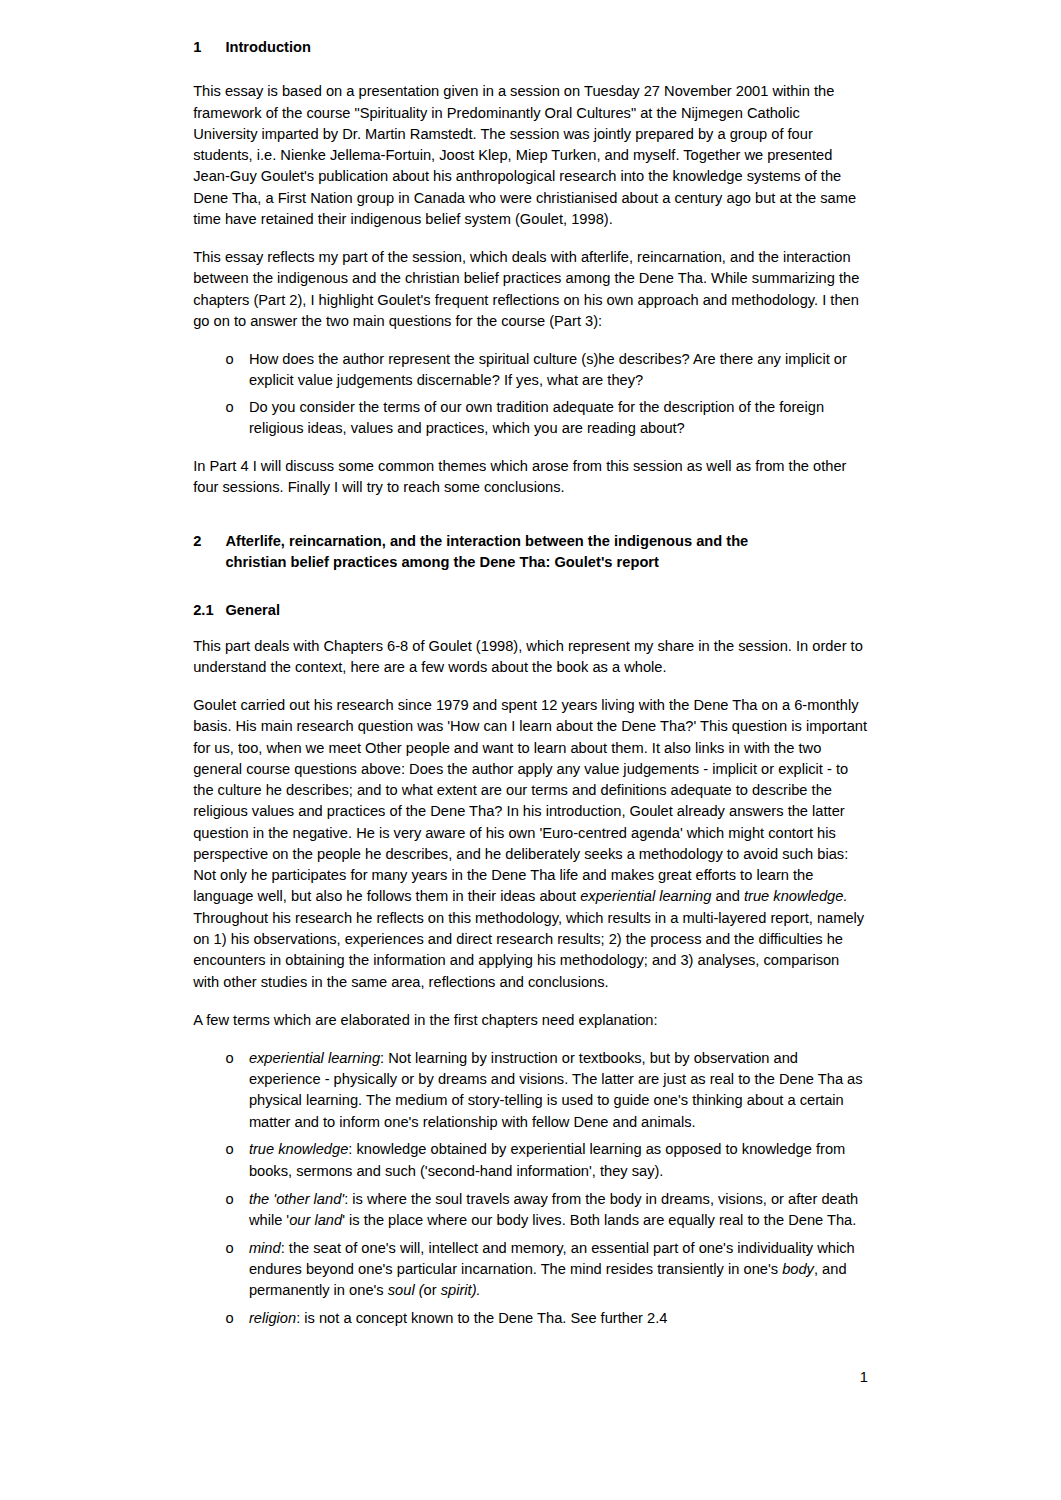1 Introduction
This essay is based on a presentation given in a session on Tuesday 27 November 2001 within the framework of the course "Spirituality in Predominantly Oral Cultures" at the Nijmegen Catholic University imparted by Dr. Martin Ramstedt. The session was jointly prepared by a group of four students, i.e. Nienke Jellema-Fortuin, Joost Klep, Miep Turken, and myself. Together we presented Jean-Guy Goulet's publication about his anthropological research into the knowledge systems of the Dene Tha, a First Nation group in Canada who were christianised about a century ago but at the same time have retained their indigenous belief system (Goulet, 1998).
This essay reflects my part of the session, which deals with afterlife, reincarnation, and the interaction between the indigenous and the christian belief practices among the Dene Tha. While summarizing the chapters (Part 2), I highlight Goulet's frequent reflections on his own approach and methodology. I then go on to answer the two main questions for the course (Part 3):
How does the author represent the spiritual culture (s)he describes? Are there any implicit or explicit value judgements discernable? If yes, what are they?
Do you consider the terms of our own tradition adequate for the description of the foreign religious ideas, values and practices, which you are reading about?
In Part 4 I will discuss some common themes which arose from this session as well as from the other four sessions. Finally I will try to reach some conclusions.
2 Afterlife, reincarnation, and the interaction between the indigenous and the christian belief practices among the Dene Tha: Goulet's report
2.1 General
This part deals with Chapters 6-8 of Goulet (1998), which represent my share in the session. In order to understand the context, here are a few words about the book as a whole.
Goulet carried out his research since 1979 and spent 12 years living with the Dene Tha on a 6-monthly basis. His main research question was 'How can I learn about the Dene Tha?' This question is important for us, too, when we meet Other people and want to learn about them. It also links in with the two general course questions above: Does the author apply any value judgements - implicit or explicit - to the culture he describes; and to what extent are our terms and definitions adequate to describe the religious values and practices of the Dene Tha? In his introduction, Goulet already answers the latter question in the negative. He is very aware of his own 'Euro-centred agenda' which might contort his perspective on the people he describes, and he deliberately seeks a methodology to avoid such bias: Not only he participates for many years in the Dene Tha life and makes great efforts to learn the language well, but also he follows them in their ideas about experiential learning and true knowledge. Throughout his research he reflects on this methodology, which results in a multi-layered report, namely on 1) his observations, experiences and direct research results; 2) the process and the difficulties he encounters in obtaining the information and applying his methodology; and 3) analyses, comparison with other studies in the same area, reflections and conclusions.
A few terms which are elaborated in the first chapters need explanation:
experiential learning: Not learning by instruction or textbooks, but by observation and experience - physically or by dreams and visions. The latter are just as real to the Dene Tha as physical learning. The medium of story-telling is used to guide one's thinking about a certain matter and to inform one's relationship with fellow Dene and animals.
true knowledge: knowledge obtained by experiential learning as opposed to knowledge from books, sermons and such ('second-hand information', they say).
the 'other land': is where the soul travels away from the body in dreams, visions, or after death while 'our land' is the place where our body lives. Both lands are equally real to the Dene Tha.
mind: the seat of one's will, intellect and memory, an essential part of one's individuality which endures beyond one's particular incarnation. The mind resides transiently in one's body, and permanently in one's soul (or spirit).
religion: is not a concept known to the Dene Tha. See further 2.4
1